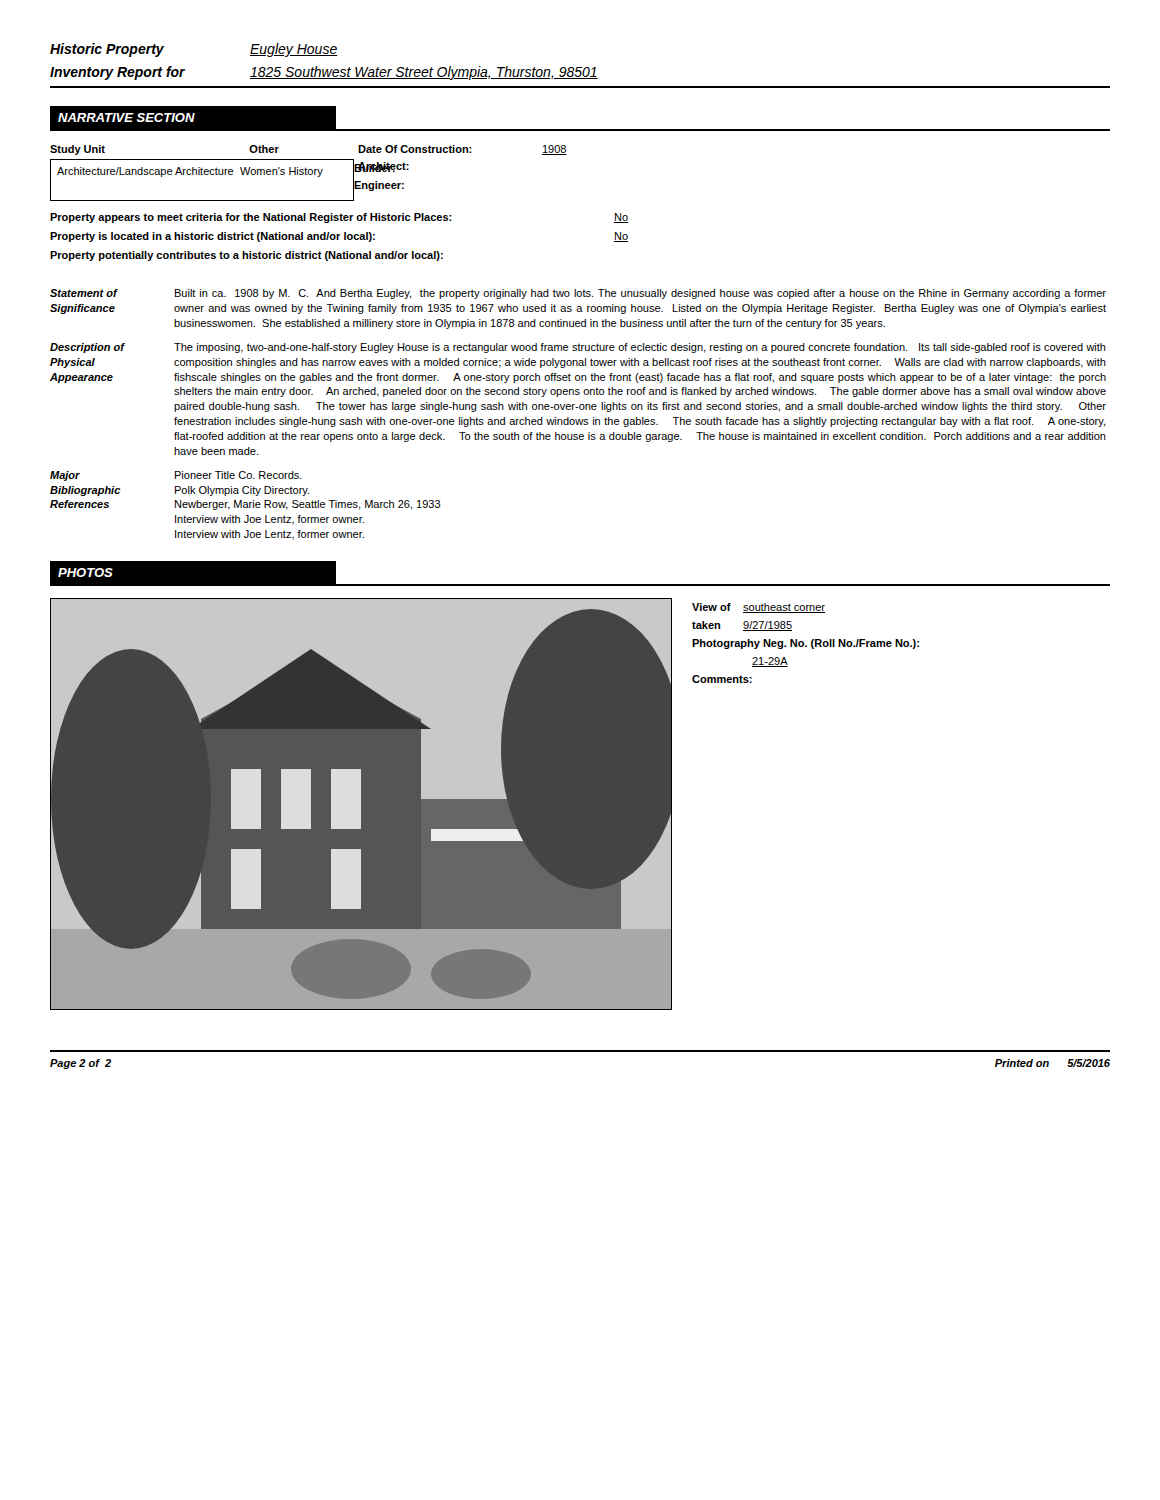Historic Property Eugley House
Inventory Report for 1825 Southwest Water Street Olympia, Thurston, 98501
NARRATIVE SECTION
| Study Unit | Other | Date Of Construction: | 1908 |
| Architecture/Landscape Architecture Women's History | Architect: | |
| | Builder: | |
| | Engineer: | |
| Property appears to meet criteria for the National Register of Historic Places: | No |
| Property is located in a historic district (National and/or local): | No |
| Property potentially contributes to a historic district (National and/or local): | |
| Statement of Significance | Built in ca. 1908 by M. C. And Bertha Eugley, the property originally had two lots. The unusually designed house was copied after a house on the Rhine in Germany according a former owner and was owned by the Twining family from 1935 to 1967 who used it as a rooming house. Listed on the Olympia Heritage Register. Bertha Eugley was one of Olympia's earliest businesswomen. She established a millinery store in Olympia in 1878 and continued in the business until after the turn of the century for 35 years. |
| Description of Physical Appearance | The imposing, two-and-one-half-story Eugley House is a rectangular wood frame structure of eclectic design, resting on a poured concrete foundation. Its tall side-gabled roof is covered with composition shingles and has narrow eaves with a molded cornice; a wide polygonal tower with a bellcast roof rises at the southeast front corner. Walls are clad with narrow clapboards, with fishscale shingles on the gables and the front dormer. A one-story porch offset on the front (east) facade has a flat roof, and square posts which appear to be of a later vintage: the porch shelters the main entry door. An arched, paneled door on the second story opens onto the roof and is flanked by arched windows. The gable dormer above has a small oval window above paired double-hung sash. The tower has large single-hung sash with one-over-one lights on its first and second stories, and a small double-arched window lights the third story. Other fenestration includes single-hung sash with one-over-one lights and arched windows in the gables. The south facade has a slightly projecting rectangular bay with a flat roof. A one-story, flat-roofed addition at the rear opens onto a large deck. To the south of the house is a double garage. The house is maintained in excellent condition. Porch additions and a rear addition have been made. |
| Major Bibliographic References | Pioneer Title Co. Records. Polk Olympia City Directory. Newberger, Marie Row, Seattle Times, March 26, 1933 Interview with Joe Lentz, former owner. Interview with Joe Lentz, former owner. |
PHOTOS
View of southeast corner
taken 9/27/1985
Photography Neg. No. (Roll No./Frame No.):
21-29A
Comments:
Page 2 of 2
Printed on 5/5/2016